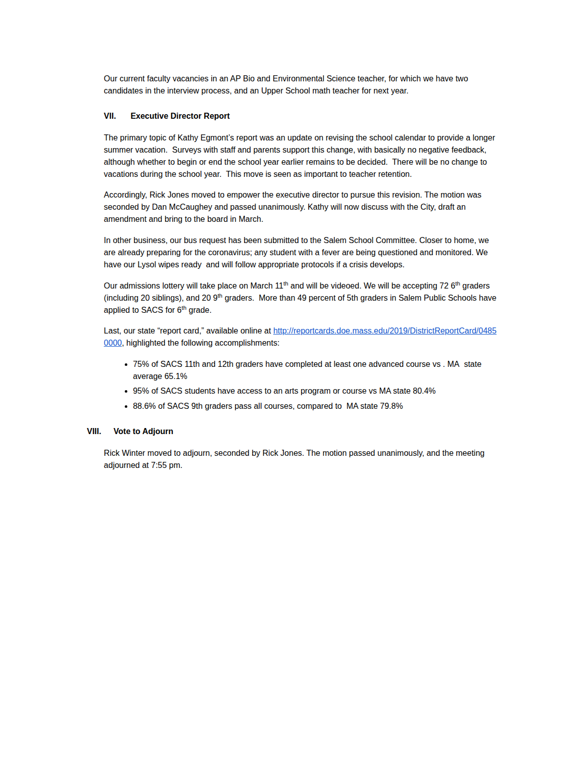Our current faculty vacancies in an AP Bio and Environmental Science teacher, for which we have two candidates in the interview process, and an Upper School math teacher for next year.
VII. Executive Director Report
The primary topic of Kathy Egmont’s report was an update on revising the school calendar to provide a longer summer vacation. Surveys with staff and parents support this change, with basically no negative feedback, although whether to begin or end the school year earlier remains to be decided. There will be no change to vacations during the school year. This move is seen as important to teacher retention.
Accordingly, Rick Jones moved to empower the executive director to pursue this revision. The motion was seconded by Dan McCaughey and passed unanimously. Kathy will now discuss with the City, draft an amendment and bring to the board in March.
In other business, our bus request has been submitted to the Salem School Committee. Closer to home, we are already preparing for the coronavirus; any student with a fever are being questioned and monitored. We have our Lysol wipes ready and will follow appropriate protocols if a crisis develops.
Our admissions lottery will take place on March 11th and will be videoed. We will be accepting 72 6th graders (including 20 siblings), and 20 9th graders. More than 49 percent of 5th graders in Salem Public Schools have applied to SACS for 6th grade.
Last, our state “report card,” available online at http://reportcards.doe.mass.edu/2019/DistrictReportCard/04850000, highlighted the following accomplishments:
75% of SACS 11th and 12th graders have completed at least one advanced course vs . MA state average 65.1%
95% of SACS students have access to an arts program or course vs MA state 80.4%
88.6% of SACS 9th graders pass all courses, compared to MA state 79.8%
VIII. Vote to Adjourn
Rick Winter moved to adjourn, seconded by Rick Jones. The motion passed unanimously, and the meeting adjourned at 7:55 pm.